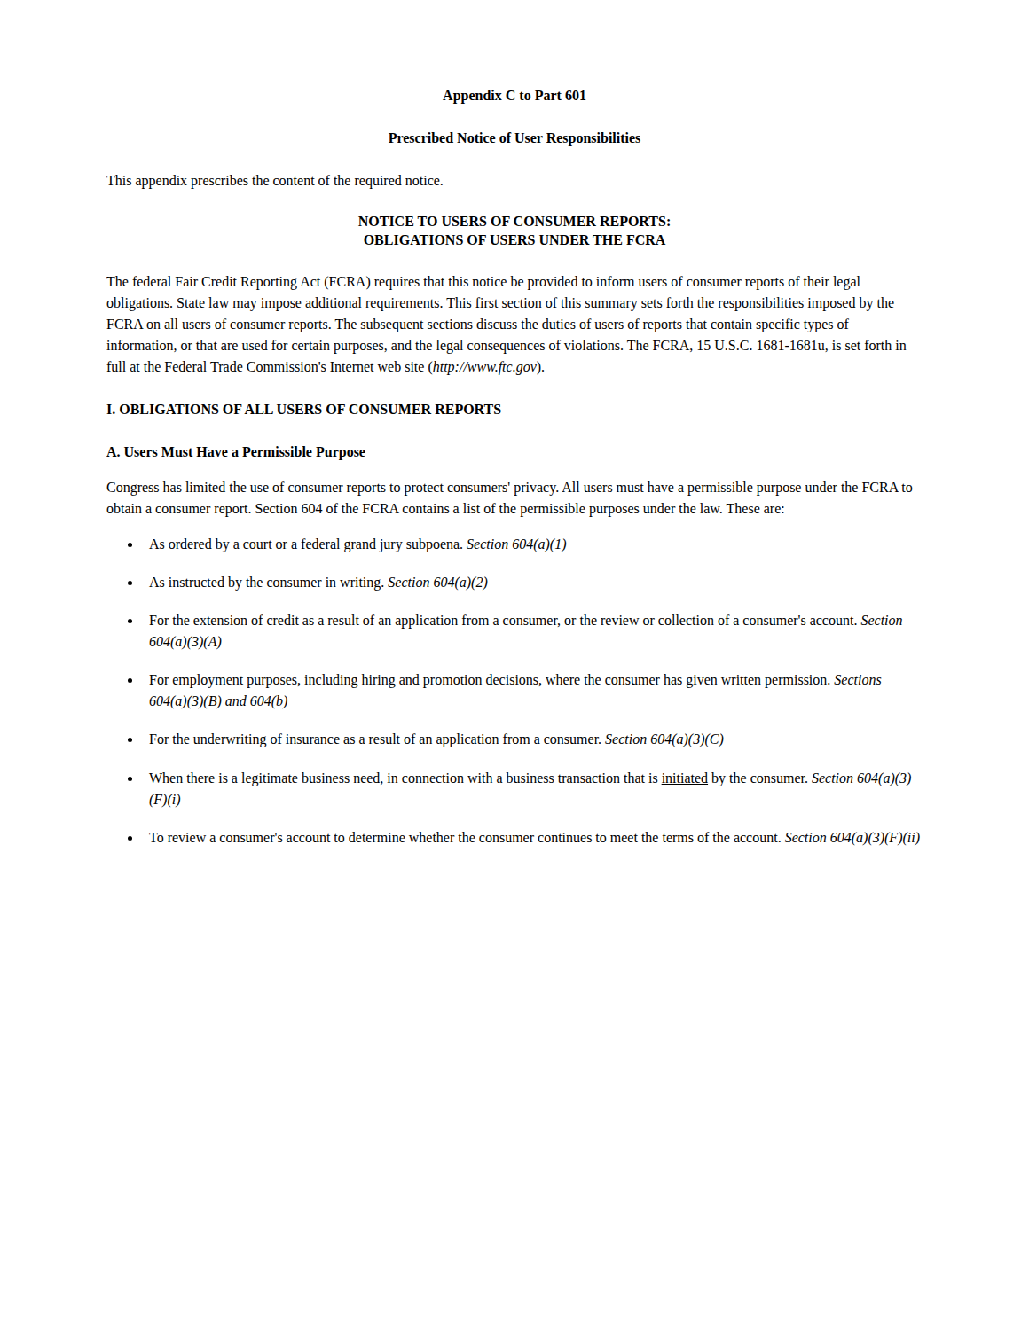Appendix C to Part 601
Prescribed Notice of User Responsibilities
This appendix prescribes the content of the required notice.
NOTICE TO USERS OF CONSUMER REPORTS:
OBLIGATIONS OF USERS UNDER THE FCRA
The federal Fair Credit Reporting Act (FCRA) requires that this notice be provided to inform users of consumer reports of their legal obligations. State law may impose additional requirements. This first section of this summary sets forth the responsibilities imposed by the FCRA on all users of consumer reports. The subsequent sections discuss the duties of users of reports that contain specific types of information, or that are used for certain purposes, and the legal consequences of violations. The FCRA, 15 U.S.C. 1681-1681u, is set forth in full at the Federal Trade Commission's Internet web site (http://www.ftc.gov).
I. OBLIGATIONS OF ALL USERS OF CONSUMER REPORTS
A. Users Must Have a Permissible Purpose
Congress has limited the use of consumer reports to protect consumers' privacy. All users must have a permissible purpose under the FCRA to obtain a consumer report. Section 604 of the FCRA contains a list of the permissible purposes under the law. These are:
As ordered by a court or a federal grand jury subpoena. Section 604(a)(1)
As instructed by the consumer in writing. Section 604(a)(2)
For the extension of credit as a result of an application from a consumer, or the review or collection of a consumer's account. Section 604(a)(3)(A)
For employment purposes, including hiring and promotion decisions, where the consumer has given written permission. Sections 604(a)(3)(B) and 604(b)
For the underwriting of insurance as a result of an application from a consumer. Section 604(a)(3)(C)
When there is a legitimate business need, in connection with a business transaction that is initiated by the consumer. Section 604(a)(3)(F)(i)
To review a consumer's account to determine whether the consumer continues to meet the terms of the account. Section 604(a)(3)(F)(ii)